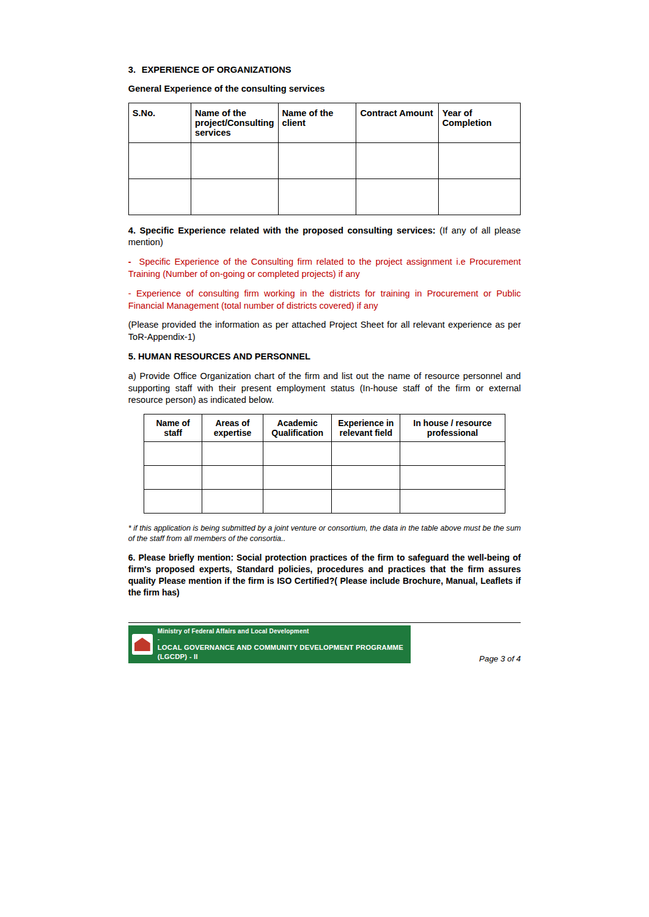3. EXPERIENCE OF ORGANIZATIONS
General Experience of the consulting services
| S.No. | Name of the project/Consulting services | Name of the client | Contract Amount | Year of Completion |
4. Specific Experience related with the proposed consulting services: (If any of all please mention)
- Specific Experience of the Consulting firm related to the project assignment i.e Procurement Training (Number of on-going or completed projects) if any
- Experience of consulting firm working in the districts for training in Procurement or Public Financial Management (total number of districts covered) if any
(Please provided the information as per attached Project Sheet for all relevant experience as per ToR-Appendix-1)
5. HUMAN RESOURCES AND PERSONNEL
a) Provide Office Organization chart of the firm and list out the name of resource personnel and supporting staff with their present employment status (In-house staff of the firm or external resource person) as indicated below.
| Name of staff | Areas of expertise | Academic Qualification | Experience in relevant field | In house / resource professional |
| --- | --- | --- | --- | --- |
* if this application is being submitted by a joint venture or consortium, the data in the table above must be the sum of the staff from all members of the consortia..
6. Please briefly mention: Social protection practices of the firm to safeguard the well-being of firm's proposed experts, Standard policies, procedures and practices that the firm assures quality Please mention if the firm is ISO Certified?( Please include Brochure, Manual, Leaflets if the firm has)
Ministry of Federal Affairs and Local Development
-
LOCAL GOVERNANCE AND COMMUNITY DEVELOPMENT PROGRAMME (LGCDP) - II
Page 3 of 4